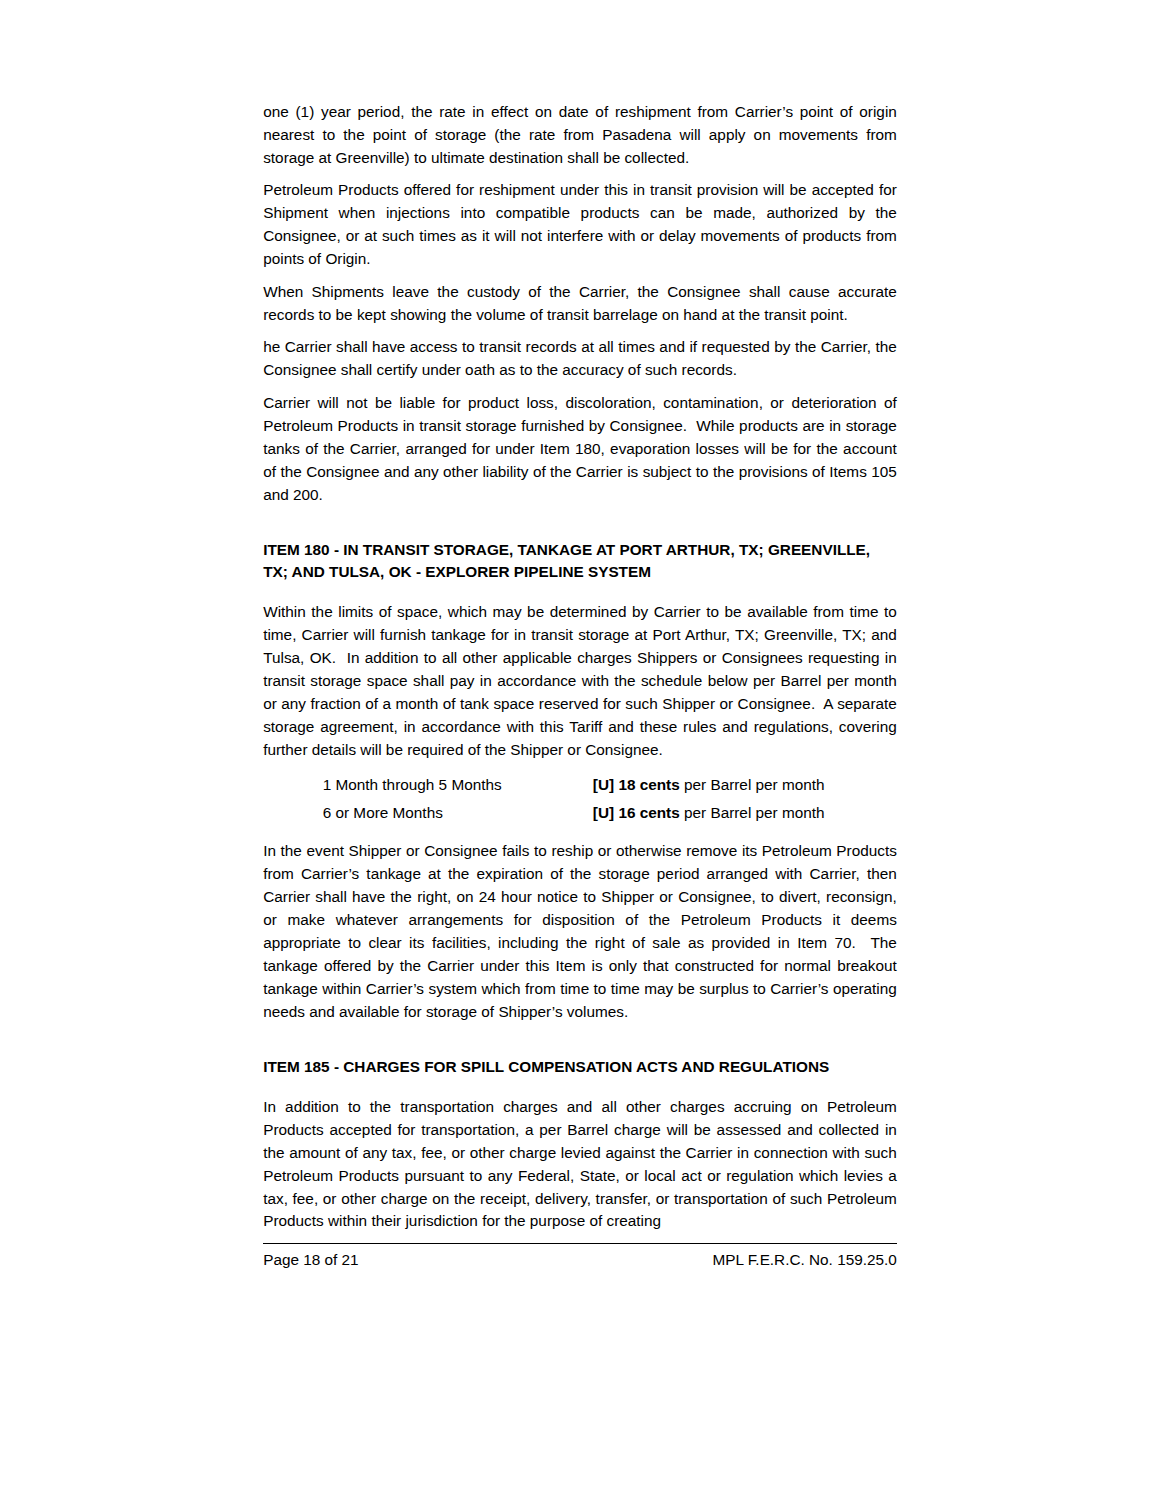one (1) year period, the rate in effect on date of reshipment from Carrier’s point of origin nearest to the point of storage (the rate from Pasadena will apply on movements from storage at Greenville) to ultimate destination shall be collected.
Petroleum Products offered for reshipment under this in transit provision will be accepted for Shipment when injections into compatible products can be made, authorized by the Consignee, or at such times as it will not interfere with or delay movements of products from points of Origin.
When Shipments leave the custody of the Carrier, the Consignee shall cause accurate records to be kept showing the volume of transit barrelage on hand at the transit point.
he Carrier shall have access to transit records at all times and if requested by the Carrier, the Consignee shall certify under oath as to the accuracy of such records.
Carrier will not be liable for product loss, discoloration, contamination, or deterioration of Petroleum Products in transit storage furnished by Consignee. While products are in storage tanks of the Carrier, arranged for under Item 180, evaporation losses will be for the account of the Consignee and any other liability of the Carrier is subject to the provisions of Items 105 and 200.
ITEM 180 - IN TRANSIT STORAGE, TANKAGE AT PORT ARTHUR, TX; GREENVILLE, TX; AND TULSA, OK - EXPLORER PIPELINE SYSTEM
Within the limits of space, which may be determined by Carrier to be available from time to time, Carrier will furnish tankage for in transit storage at Port Arthur, TX; Greenville, TX; and Tulsa, OK. In addition to all other applicable charges Shippers or Consignees requesting in transit storage space shall pay in accordance with the schedule below per Barrel per month or any fraction of a month of tank space reserved for such Shipper or Consignee. A separate storage agreement, in accordance with this Tariff and these rules and regulations, covering further details will be required of the Shipper or Consignee.
| 1 Month through 5 Months | [U] 18 cents per Barrel per month |
| 6 or More Months | [U] 16 cents per Barrel per month |
In the event Shipper or Consignee fails to reship or otherwise remove its Petroleum Products from Carrier’s tankage at the expiration of the storage period arranged with Carrier, then Carrier shall have the right, on 24 hour notice to Shipper or Consignee, to divert, reconsign, or make whatever arrangements for disposition of the Petroleum Products it deems appropriate to clear its facilities, including the right of sale as provided in Item 70. The tankage offered by the Carrier under this Item is only that constructed for normal breakout tankage within Carrier’s system which from time to time may be surplus to Carrier’s operating needs and available for storage of Shipper’s volumes.
ITEM 185 - CHARGES FOR SPILL COMPENSATION ACTS AND REGULATIONS
In addition to the transportation charges and all other charges accruing on Petroleum Products accepted for transportation, a per Barrel charge will be assessed and collected in the amount of any tax, fee, or other charge levied against the Carrier in connection with such Petroleum Products pursuant to any Federal, State, or local act or regulation which levies a tax, fee, or other charge on the receipt, delivery, transfer, or transportation of such Petroleum Products within their jurisdiction for the purpose of creating
Page 18 of 21 MPL F.E.R.C. No. 159.25.0